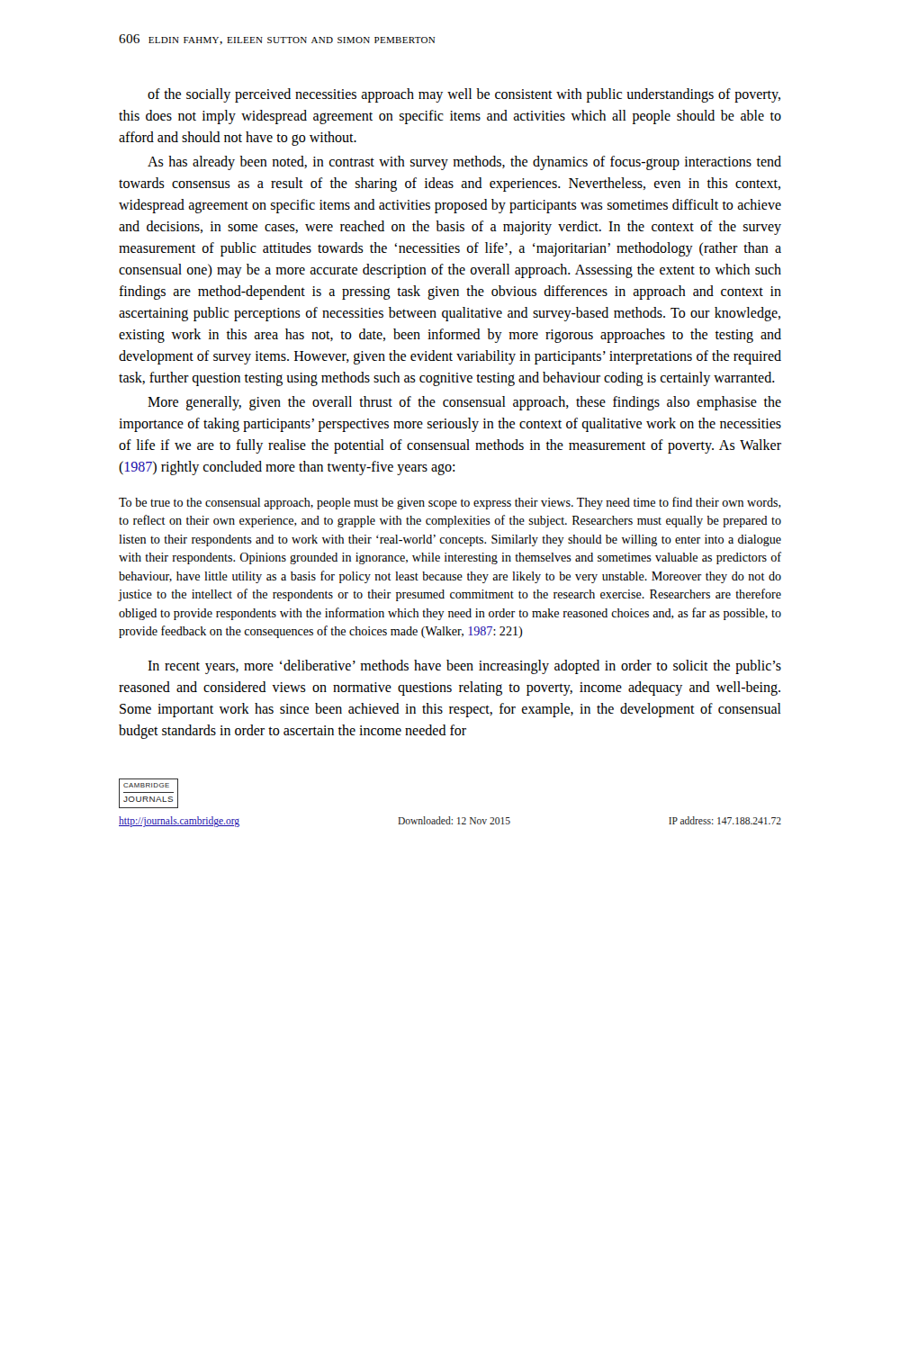606 eldin fahmy, eileen sutton and simon pemberton
of the socially perceived necessities approach may well be consistent with public understandings of poverty, this does not imply widespread agreement on specific items and activities which all people should be able to afford and should not have to go without.
As has already been noted, in contrast with survey methods, the dynamics of focus-group interactions tend towards consensus as a result of the sharing of ideas and experiences. Nevertheless, even in this context, widespread agreement on specific items and activities proposed by participants was sometimes difficult to achieve and decisions, in some cases, were reached on the basis of a majority verdict. In the context of the survey measurement of public attitudes towards the ‘necessities of life’, a ‘majoritarian’ methodology (rather than a consensual one) may be a more accurate description of the overall approach. Assessing the extent to which such findings are method-dependent is a pressing task given the obvious differences in approach and context in ascertaining public perceptions of necessities between qualitative and survey-based methods. To our knowledge, existing work in this area has not, to date, been informed by more rigorous approaches to the testing and development of survey items. However, given the evident variability in participants’ interpretations of the required task, further question testing using methods such as cognitive testing and behaviour coding is certainly warranted.
More generally, given the overall thrust of the consensual approach, these findings also emphasise the importance of taking participants’ perspectives more seriously in the context of qualitative work on the necessities of life if we are to fully realise the potential of consensual methods in the measurement of poverty. As Walker (1987) rightly concluded more than twenty-five years ago:
To be true to the consensual approach, people must be given scope to express their views. They need time to find their own words, to reflect on their own experience, and to grapple with the complexities of the subject. Researchers must equally be prepared to listen to their respondents and to work with their ‘real-world’ concepts. Similarly they should be willing to enter into a dialogue with their respondents. Opinions grounded in ignorance, while interesting in themselves and sometimes valuable as predictors of behaviour, have little utility as a basis for policy not least because they are likely to be very unstable. Moreover they do not do justice to the intellect of the respondents or to their presumed commitment to the research exercise. Researchers are therefore obliged to provide respondents with the information which they need in order to make reasoned choices and, as far as possible, to provide feedback on the consequences of the choices made (Walker, 1987: 221)
In recent years, more ‘deliberative’ methods have been increasingly adopted in order to solicit the public’s reasoned and considered views on normative questions relating to poverty, income adequacy and well-being. Some important work has since been achieved in this respect, for example, in the development of consensual budget standards in order to ascertain the income needed for
CAMBRIDGE JOURNALS
http://journals.cambridge.org Downloaded: 12 Nov 2015 IP address: 147.188.241.72